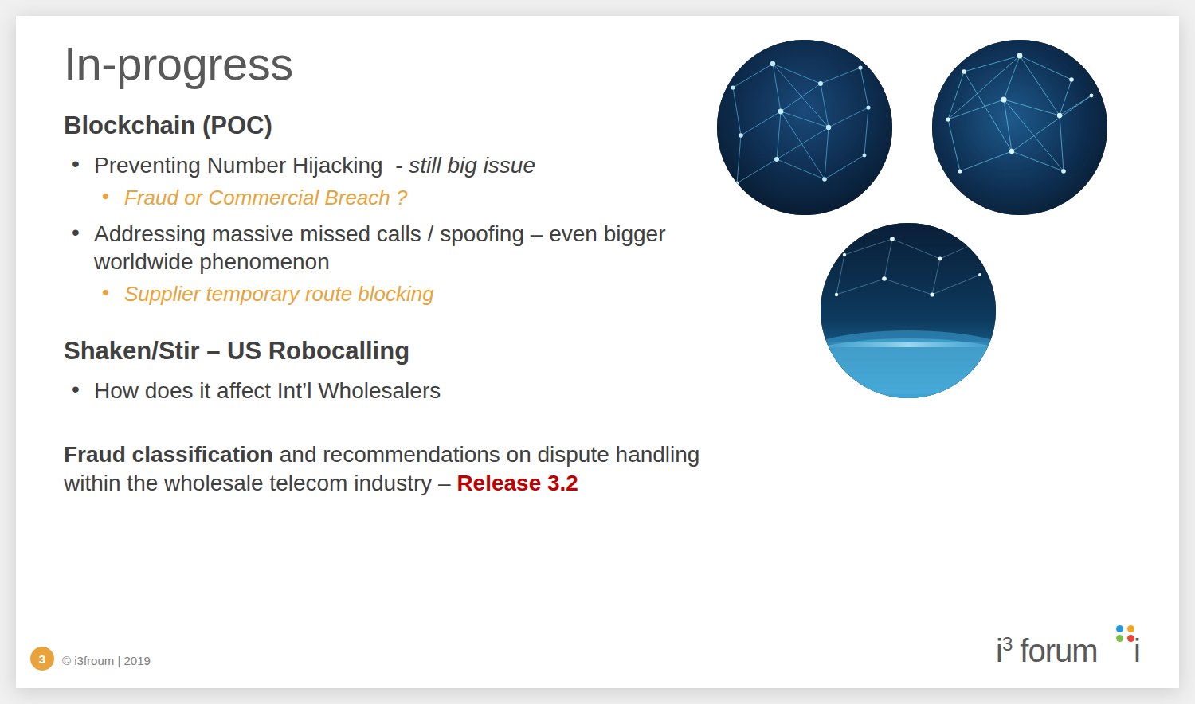In-progress
Blockchain (POC)
Preventing Number Hijacking - still big issue
Fraud or Commercial Breach ?
Addressing massive missed calls / spoofing – even bigger worldwide phenomenon
Supplier temporary route blocking
Shaken/Stir – US Robocalling
How does it affect Int’l Wholesalers
Fraud classification and recommendations on dispute handling within the wholesale telecom industry – Release 3.2
3
© i3froum | 2019
i3 forum i